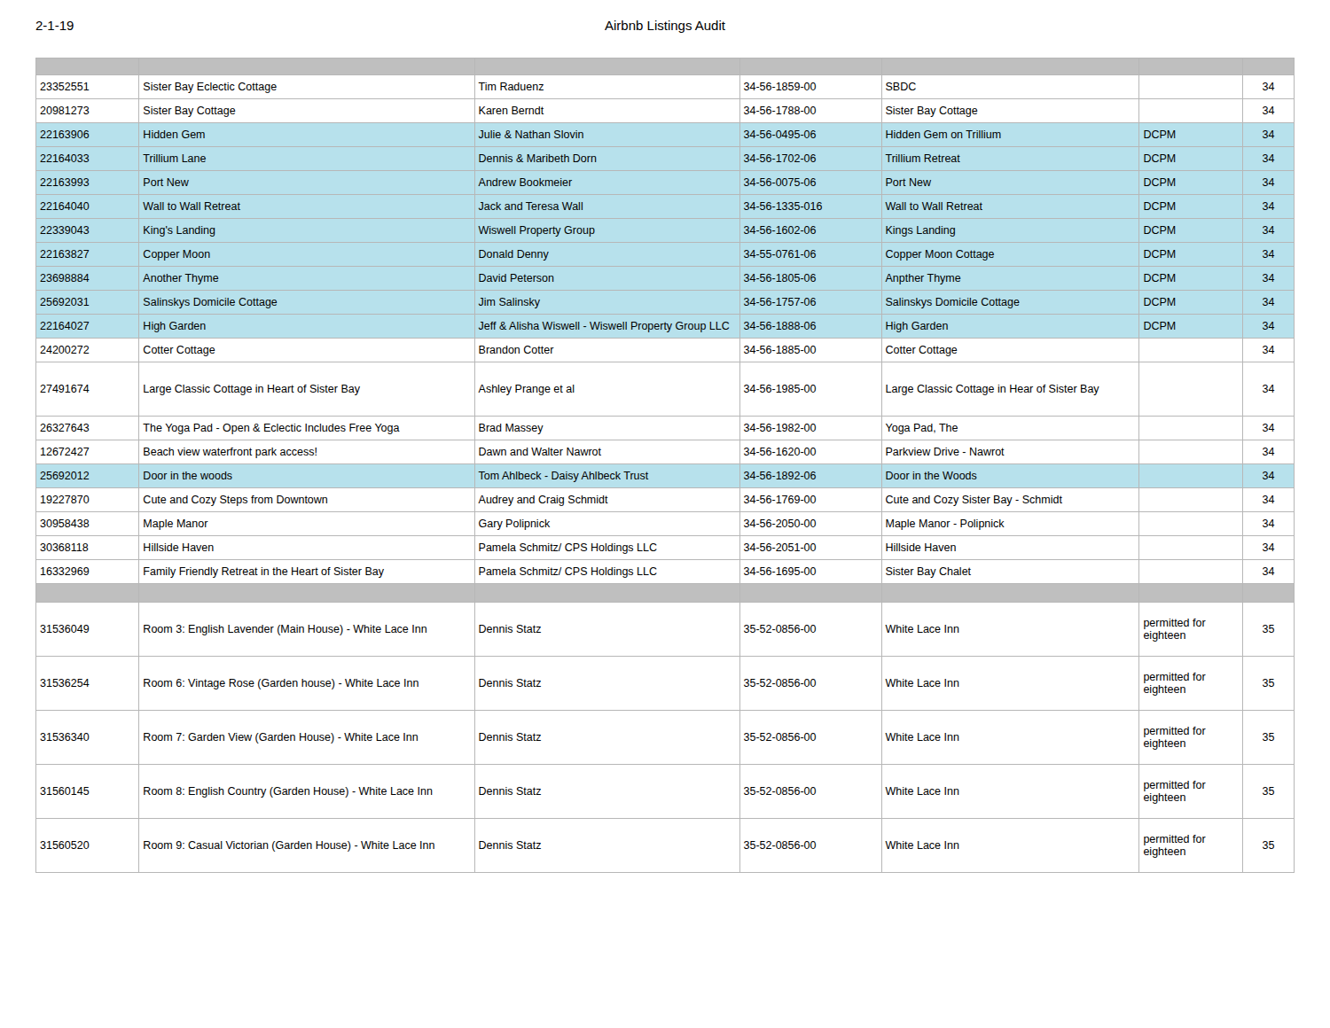2-1-19
Airbnb Listings Audit
| 23352551 | Sister Bay Eclectic Cottage | Tim Raduenz | 34-56-1859-00 | SBDC | | 34 |
| 20981273 | Sister Bay Cottage | Karen Berndt | 34-56-1788-00 | Sister Bay Cottage | | 34 |
| 22163906 | Hidden Gem | Julie & Nathan Slovin | 34-56-0495-06 | Hidden Gem on Trillium | DCPM | 34 |
| 22164033 | Trillium Lane | Dennis & Maribeth Dorn | 34-56-1702-06 | Trillium Retreat | DCPM | 34 |
| 22163993 | Port New | Andrew Bookmeier | 34-56-0075-06 | Port New | DCPM | 34 |
| 22164040 | Wall to Wall Retreat | Jack and Teresa Wall | 34-56-1335-016 | Wall to Wall Retreat | DCPM | 34 |
| 22339043 | King's Landing | Wiswell Property Group | 34-56-1602-06 | Kings Landing | DCPM | 34 |
| 22163827 | Copper Moon | Donald Denny | 34-55-0761-06 | Copper Moon Cottage | DCPM | 34 |
| 23698884 | Another Thyme | David Peterson | 34-56-1805-06 | Anpther Thyme | DCPM | 34 |
| 25692031 | Salinskys Domicile Cottage | Jim Salinsky | 34-56-1757-06 | Salinskys Domicile Cottage | DCPM | 34 |
| 22164027 | High Garden | Jeff & Alisha Wiswell - Wiswell Property Group LLC | 34-56-1888-06 | High Garden | DCPM | 34 |
| 24200272 | Cotter Cottage | Brandon Cotter | 34-56-1885-00 | Cotter Cottage | | 34 |
| 27491674 | Large Classic Cottage in Heart of Sister Bay | Ashley Prange et al | 34-56-1985-00 | Large Classic Cottage in Hear of Sister Bay | | 34 |
| 26327643 | The Yoga Pad - Open & Eclectic Includes Free Yoga | Brad Massey | 34-56-1982-00 | Yoga Pad, The | | 34 |
| 12672427 | Beach view waterfront park access! | Dawn and Walter Nawrot | 34-56-1620-00 | Parkview Drive - Nawrot | | 34 |
| 25692012 | Door in the woods | Tom Ahlbeck - Daisy Ahlbeck Trust | 34-56-1892-06 | Door in the Woods | | 34 |
| 19227870 | Cute and Cozy Steps from Downtown | Audrey and Craig Schmidt | 34-56-1769-00 | Cute and Cozy Sister Bay - Schmidt | | 34 |
| 30958438 | Maple Manor | Gary Polipnick | 34-56-2050-00 | Maple Manor - Polipnick | | 34 |
| 30368118 | Hillside Haven | Pamela Schmitz/ CPS Holdings LLC | 34-56-2051-00 | Hillside Haven | | 34 |
| 16332969 | Family Friendly Retreat in the Heart of Sister Bay | Pamela Schmitz/ CPS Holdings LLC | 34-56-1695-00 | Sister Bay Chalet | | 34 |
| 31536049 | Room 3: English Lavender (Main House) - White Lace Inn | Dennis Statz | 35-52-0856-00 | White Lace Inn | permitted for eighteen | 35 |
| 31536254 | Room 6: Vintage Rose (Garden house) - White Lace Inn | Dennis Statz | 35-52-0856-00 | White Lace Inn | permitted for eighteen | 35 |
| 31536340 | Room 7: Garden View (Garden House) - White Lace Inn | Dennis Statz | 35-52-0856-00 | White Lace Inn | permitted for eighteen | 35 |
| 31560145 | Room 8: English Country (Garden House) - White Lace Inn | Dennis Statz | 35-52-0856-00 | White Lace Inn | permitted for eighteen | 35 |
| 31560520 | Room 9: Casual Victorian (Garden House) - White Lace Inn | Dennis Statz | 35-52-0856-00 | White Lace Inn | permitted for eighteen | 35 |